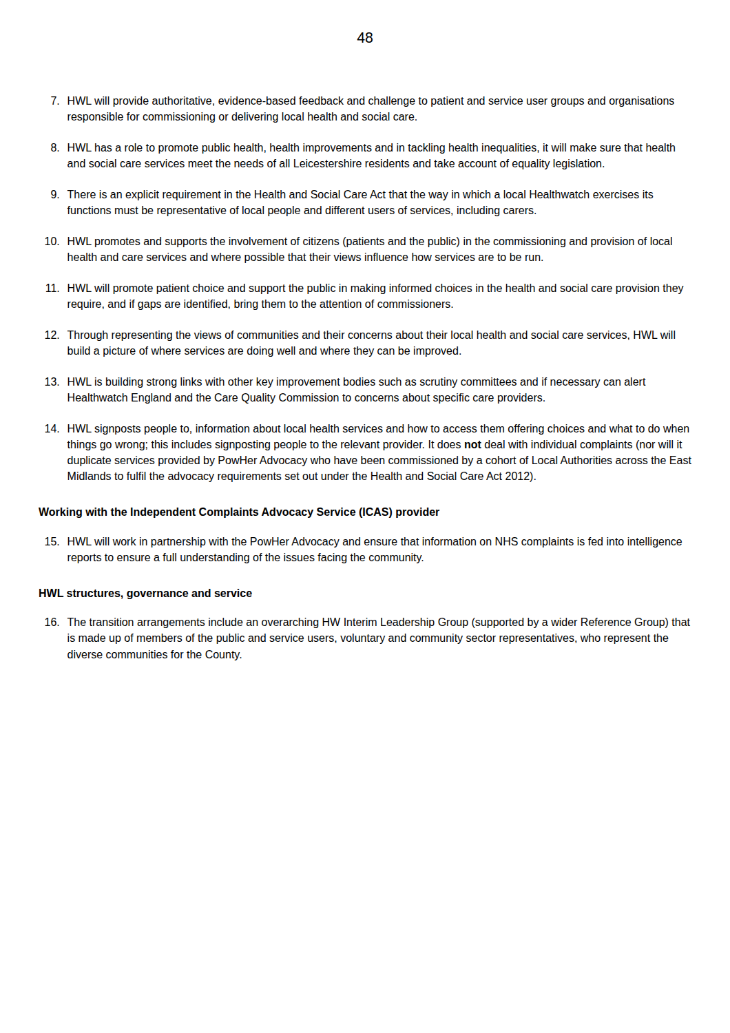48
HWL will provide authoritative, evidence-based feedback and challenge to patient and service user groups and organisations responsible for commissioning or delivering local health and social care.
HWL has a role to promote public health, health improvements and in tackling health inequalities, it will make sure that health and social care services meet the needs of all Leicestershire residents and take account of equality legislation.
There is an explicit requirement in the Health and Social Care Act that the way in which a local Healthwatch exercises its functions must be representative of local people and different users of services, including carers.
HWL promotes and supports the involvement of citizens (patients and the public) in the commissioning and provision of local health and care services and where possible that their views influence how services are to be run.
HWL will promote patient choice and support the public in making informed choices in the health and social care provision they require, and if gaps are identified, bring them to the attention of commissioners.
Through representing the views of communities and their concerns about their local health and social care services, HWL will build a picture of where services are doing well and where they can be improved.
HWL is building strong links with other key improvement bodies such as scrutiny committees and if necessary can alert Healthwatch England and the Care Quality Commission to concerns about specific care providers.
HWL signposts people to, information about local health services and how to access them offering choices and what to do when things go wrong; this includes signposting people to the relevant provider. It does not deal with individual complaints (nor will it duplicate services provided by PowHer Advocacy who have been commissioned by a cohort of Local Authorities across the East Midlands to fulfil the advocacy requirements set out under the Health and Social Care Act 2012).
Working with the Independent Complaints Advocacy Service (ICAS) provider
HWL will work in partnership with the PowHer Advocacy and ensure that information on NHS complaints is fed into intelligence reports to ensure a full understanding of the issues facing the community.
HWL structures, governance and service
The transition arrangements include an overarching HW Interim Leadership Group (supported by a wider Reference Group) that is made up of members of the public and service users, voluntary and community sector representatives, who represent the diverse communities for the County.